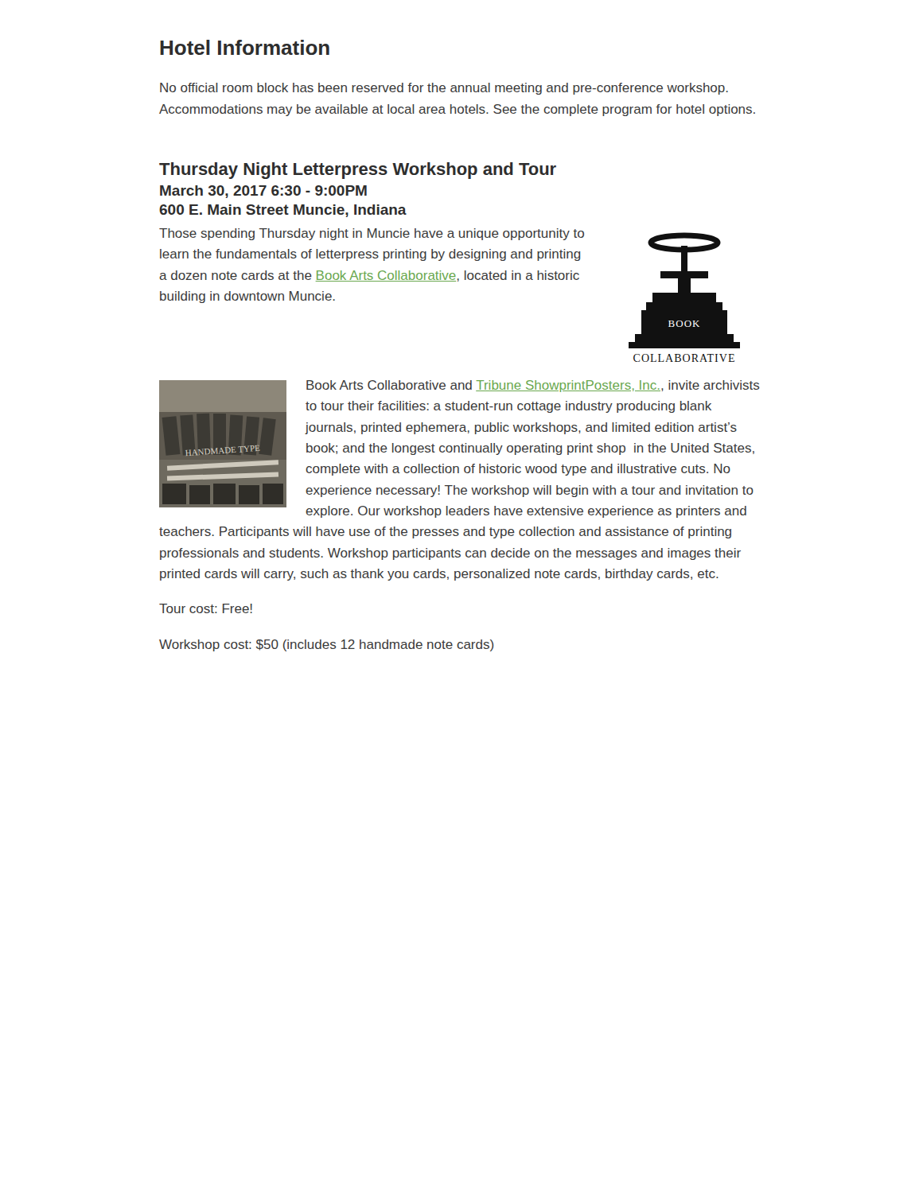Hotel Information
No official room block has been reserved for the annual meeting and pre-conference workshop. Accommodations may be available at local area hotels. See the complete program for hotel options.
Thursday Night Letterpress Workshop and Tour March 30, 2017 6:30 - 9:00PM 600 E. Main Street Muncie, Indiana
BOOK COLLABORATIVE
Those spending Thursday night in Muncie have a unique opportunity to learn the fundamentals of letterpress printing by designing and printing a dozen note cards at the Book Arts Collaborative, located in a historic building in downtown Muncie.
HANDMADE TYPE
Book Arts Collaborative and Tribune ShowprintPosters, Inc., invite archivists to tour their facilities: a student-run cottage industry producing blank journals, printed ephemera, public workshops, and limited edition artist’s book; and the longest continually operating print shop in the United States, complete with a collection of historic wood type and illustrative cuts. No experience necessary! The workshop will begin with a tour and invitation to explore. Our workshop leaders have extensive experience as printers and teachers. Participants will have use of the presses and type collection and assistance of printing professionals and students. Workshop participants can decide on the messages and images their printed cards will carry, such as thank you cards, personalized note cards, birthday cards, etc.
Tour cost: Free!
Workshop cost: $50 (includes 12 handmade note cards)